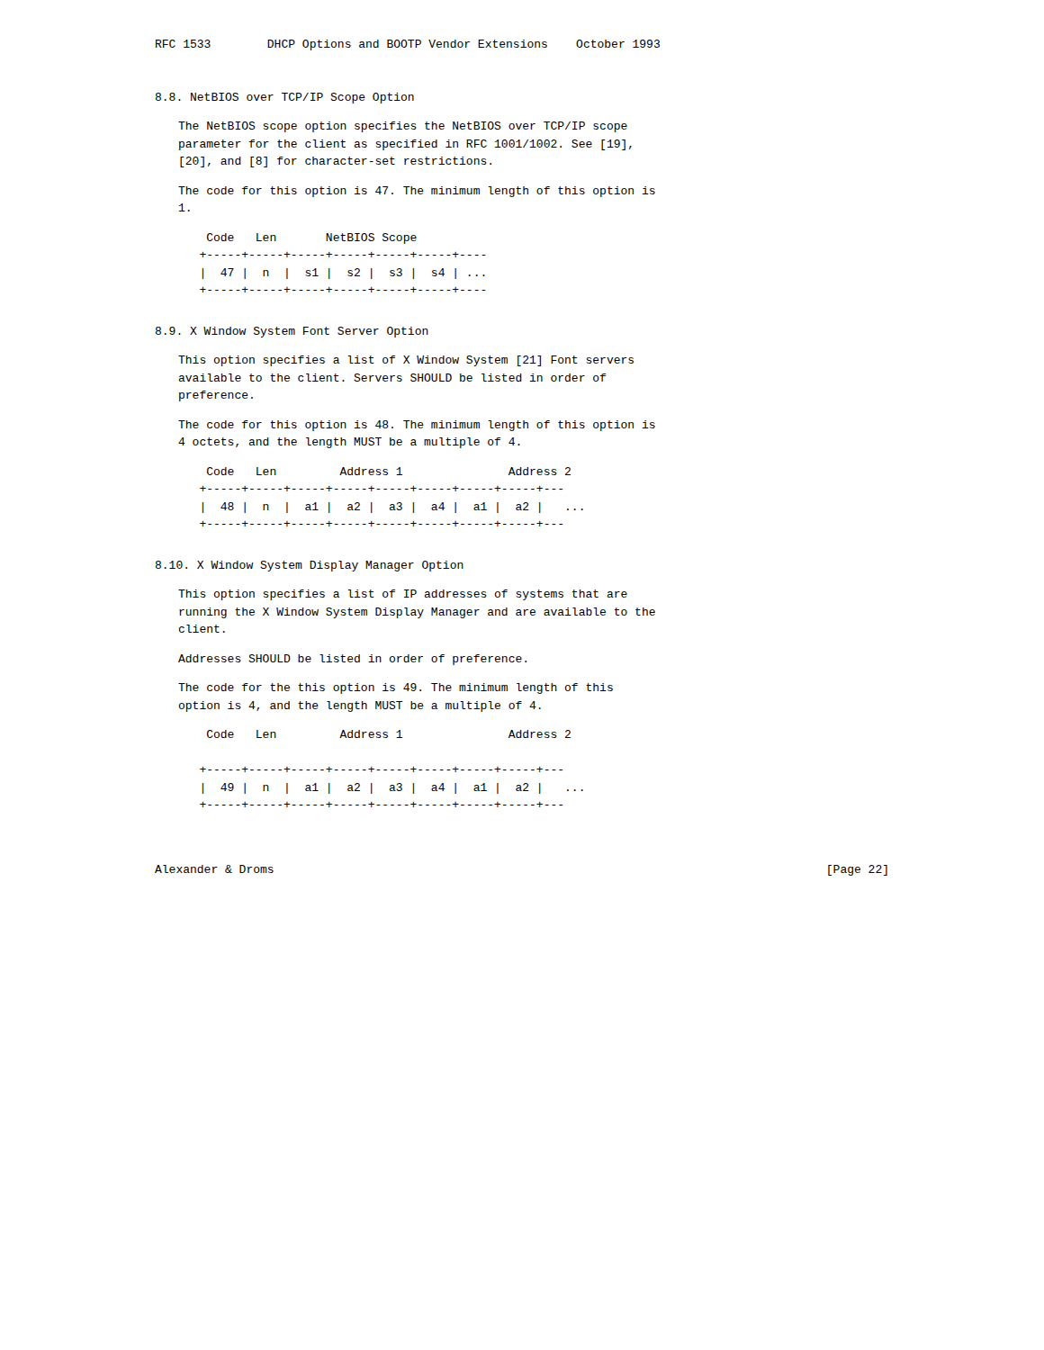RFC 1533 DHCP Options and BOOTP Vendor Extensions October 1993
8.8. NetBIOS over TCP/IP Scope Option
The NetBIOS scope option specifies the NetBIOS over TCP/IP scope parameter for the client as specified in RFC 1001/1002. See [19], [20], and [8] for character-set restrictions.
The code for this option is 47. The minimum length of this option is 1.
    Code   Len       NetBIOS Scope
   +-----+-----+-----+-----+-----+-----+----
   |  47 |  n  |  s1 |  s2 |  s3 |  s4 | ...
   +-----+-----+-----+-----+-----+-----+----
8.9. X Window System Font Server Option
This option specifies a list of X Window System [21] Font servers available to the client. Servers SHOULD be listed in order of preference.
The code for this option is 48. The minimum length of this option is 4 octets, and the length MUST be a multiple of 4.
    Code   Len         Address 1               Address 2
   +-----+-----+-----+-----+-----+-----+-----+-----+---
   |  48 |  n  |  a1 |  a2 |  a3 |  a4 |  a1 |  a2 |   ...
   +-----+-----+-----+-----+-----+-----+-----+-----+---
8.10. X Window System Display Manager Option
This option specifies a list of IP addresses of systems that are running the X Window System Display Manager and are available to the client.
Addresses SHOULD be listed in order of preference.
The code for the this option is 49. The minimum length of this option is 4, and the length MUST be a multiple of 4.
    Code   Len         Address 1               Address 2

   +-----+-----+-----+-----+-----+-----+-----+-----+---
   |  49 |  n  |  a1 |  a2 |  a3 |  a4 |  a1 |  a2 |   ...
   +-----+-----+-----+-----+-----+-----+-----+-----+---
Alexander & Droms [Page 22]